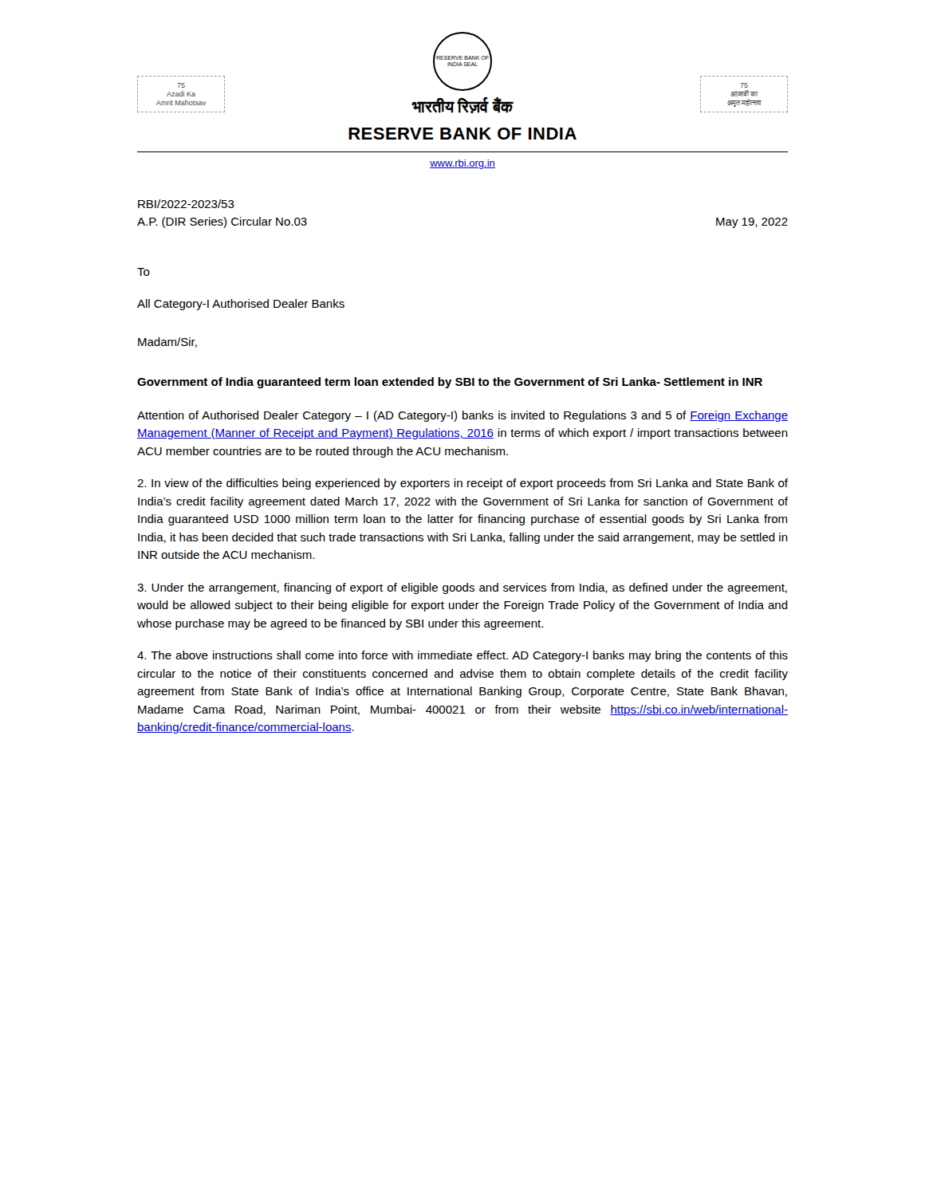75
Azadi Ka
Amrit Mahotsav
75
आज़ादी का
अमृत महोत्सव
RESERVE BANK OF INDIA SEAL
भारतीय रिज़र्व बैंक
RESERVE BANK OF INDIA
www.rbi.org.in
RBI/2022-2023/53
A.P. (DIR Series) Circular No.03 May 19, 2022
To
All Category-I Authorised Dealer Banks
Madam/Sir,
Government of India guaranteed term loan extended by SBI to the Government of Sri Lanka- Settlement in INR
Attention of Authorised Dealer Category – I (AD Category-I) banks is invited to Regulations 3 and 5 of Foreign Exchange Management (Manner of Receipt and Payment) Regulations, 2016 in terms of which export / import transactions between ACU member countries are to be routed through the ACU mechanism.
2. In view of the difficulties being experienced by exporters in receipt of export proceeds from Sri Lanka and State Bank of India’s credit facility agreement dated March 17, 2022 with the Government of Sri Lanka for sanction of Government of India guaranteed USD 1000 million term loan to the latter for financing purchase of essential goods by Sri Lanka from India, it has been decided that such trade transactions with Sri Lanka, falling under the said arrangement, may be settled in INR outside the ACU mechanism.
3. Under the arrangement, financing of export of eligible goods and services from India, as defined under the agreement, would be allowed subject to their being eligible for export under the Foreign Trade Policy of the Government of India and whose purchase may be agreed to be financed by SBI under this agreement.
4. The above instructions shall come into force with immediate effect. AD Category-I banks may bring the contents of this circular to the notice of their constituents concerned and advise them to obtain complete details of the credit facility agreement from State Bank of India’s office at International Banking Group, Corporate Centre, State Bank Bhavan, Madame Cama Road, Nariman Point, Mumbai- 400021 or from their website https://sbi.co.in/web/international-banking/credit-finance/commercial-loans.